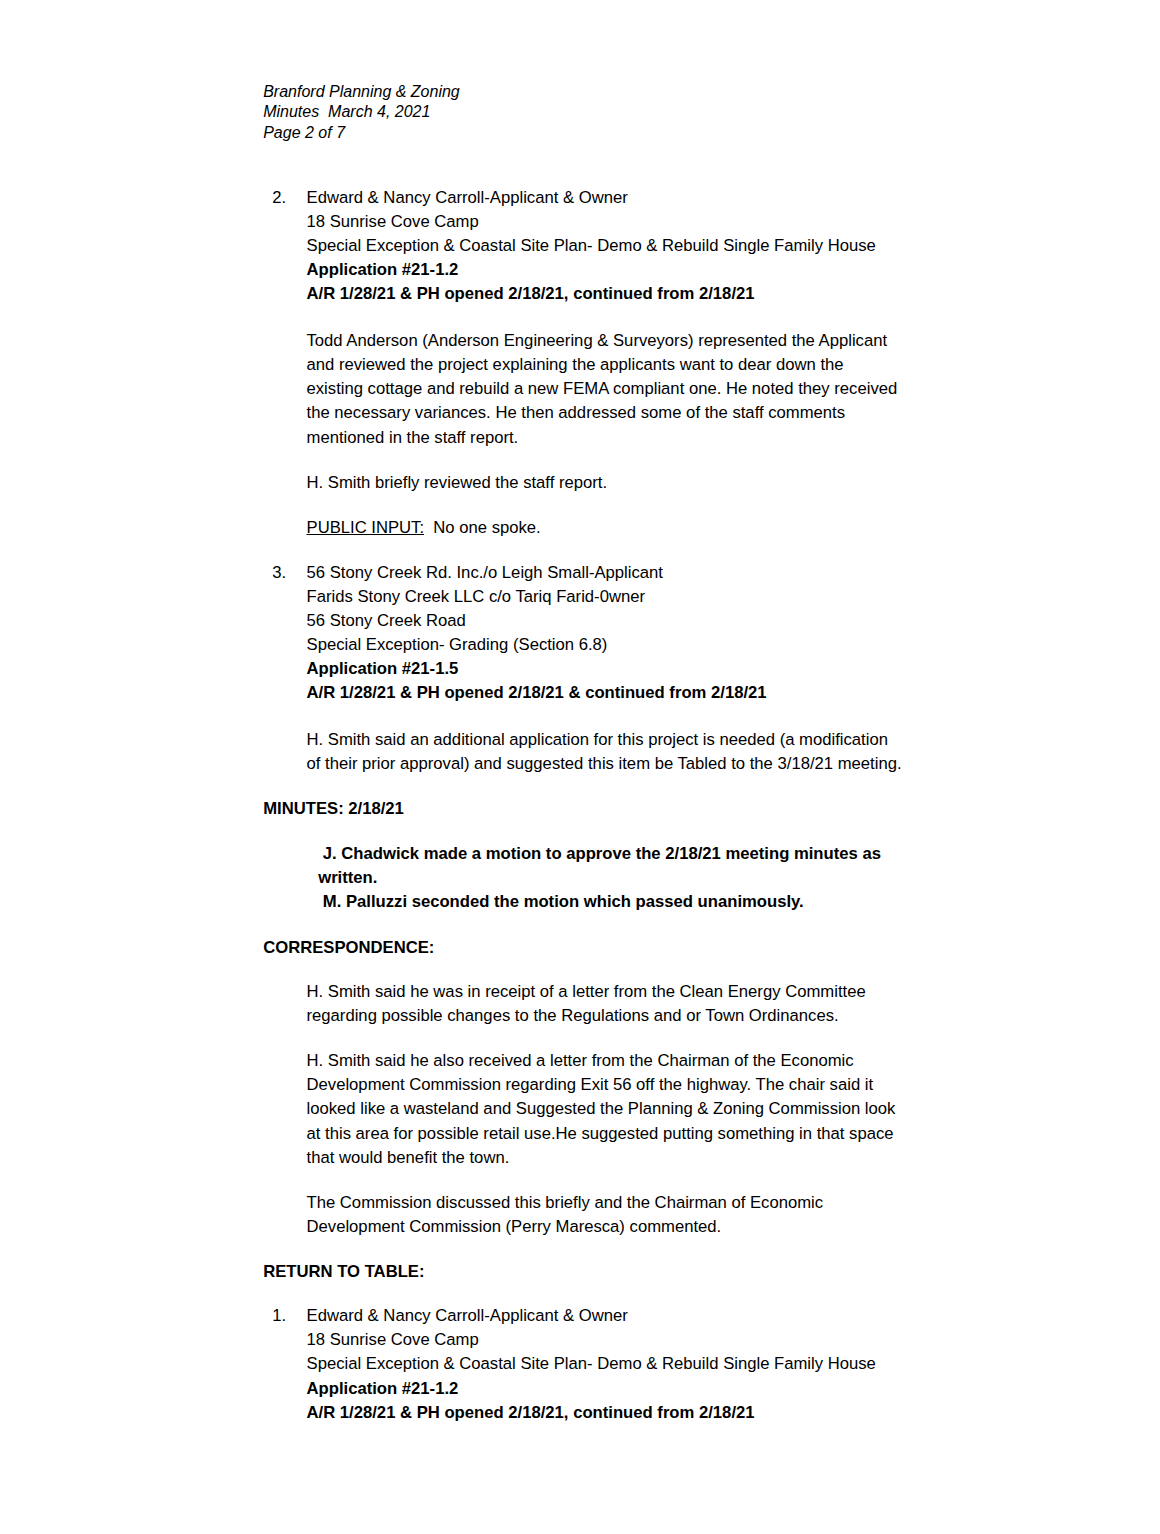Branford Planning & Zoning
Minutes March 4, 2021
Page 2 of 7
2. Edward & Nancy Carroll-Applicant & Owner 18 Sunrise Cove Camp Special Exception & Coastal Site Plan- Demo & Rebuild Single Family House Application #21-1.2 A/R 1/28/21 & PH opened 2/18/21, continued from 2/18/21
Todd Anderson (Anderson Engineering & Surveyors) represented the Applicant and reviewed the project explaining the applicants want to dear down the existing cottage and rebuild a new FEMA compliant one. He noted they received the necessary variances. He then addressed some of the staff comments mentioned in the staff report.
H. Smith briefly reviewed the staff report.
PUBLIC INPUT: No one spoke.
3. 56 Stony Creek Rd. Inc./o Leigh Small-Applicant Farids Stony Creek LLC c/o Tariq Farid-0wner 56 Stony Creek Road Special Exception- Grading (Section 6.8) Application #21-1.5 A/R 1/28/21 & PH opened 2/18/21 & continued from 2/18/21
H. Smith said an additional application for this project is needed (a modification of their prior approval) and suggested this item be Tabled to the 3/18/21 meeting.
MINUTES: 2/18/21
J. Chadwick made a motion to approve the 2/18/21 meeting minutes as written. M. Palluzzi seconded the motion which passed unanimously.
CORRESPONDENCE:
H. Smith said he was in receipt of a letter from the Clean Energy Committee regarding possible changes to the Regulations and or Town Ordinances.
H. Smith said he also received a letter from the Chairman of the Economic Development Commission regarding Exit 56 off the highway. The chair said it looked like a wasteland and Suggested the Planning & Zoning Commission look at this area for possible retail use.He suggested putting something in that space that would benefit the town.
The Commission discussed this briefly and the Chairman of Economic Development Commission (Perry Maresca) commented.
RETURN TO TABLE:
1. Edward & Nancy Carroll-Applicant & Owner 18 Sunrise Cove Camp Special Exception & Coastal Site Plan- Demo & Rebuild Single Family House Application #21-1.2 A/R 1/28/21 & PH opened 2/18/21, continued from 2/18/21